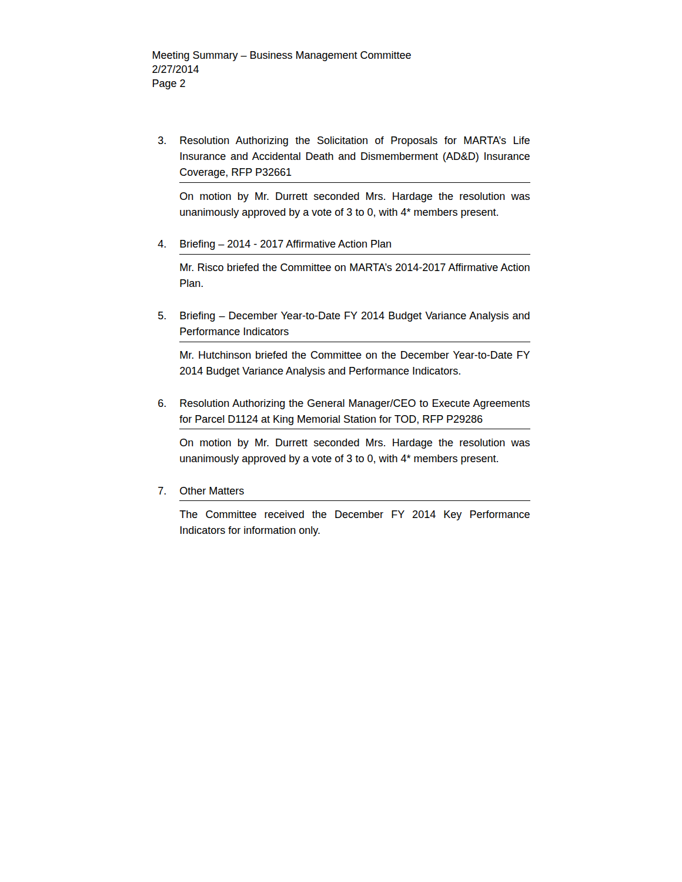Meeting Summary – Business Management Committee
2/27/2014
Page 2
3.
Resolution Authorizing the Solicitation of Proposals for MARTA’s Life Insurance and Accidental Death and Dismemberment (AD&D) Insurance Coverage, RFP P32661
On motion by Mr. Durrett seconded Mrs. Hardage the resolution was unanimously approved by a vote of 3 to 0, with 4* members present.
4.
Briefing – 2014 - 2017 Affirmative Action Plan
Mr. Risco briefed the Committee on MARTA’s 2014-2017 Affirmative Action Plan.
5.
Briefing – December Year-to-Date FY 2014 Budget Variance Analysis and Performance Indicators
Mr. Hutchinson briefed the Committee on the December Year-to-Date FY 2014 Budget Variance Analysis and Performance Indicators.
6.
Resolution Authorizing the General Manager/CEO to Execute Agreements for Parcel D1124 at King Memorial Station for TOD, RFP P29286
On motion by Mr. Durrett seconded Mrs. Hardage the resolution was unanimously approved by a vote of 3 to 0, with 4* members present.
7.
Other Matters
The Committee received the December FY 2014 Key Performance Indicators for information only.